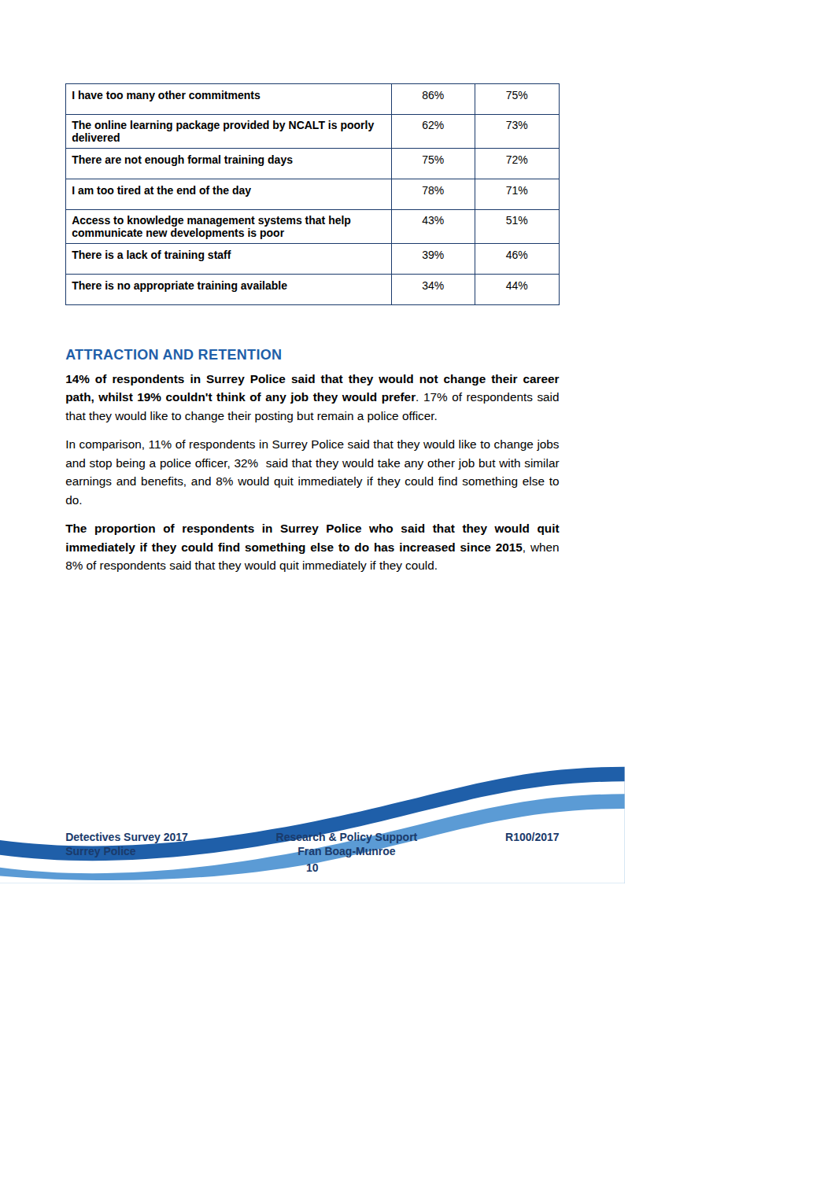| I have too many other commitments | 86% | 75% |
| The online learning package provided by NCALT is poorly delivered | 62% | 73% |
| There are not enough formal training days | 75% | 72% |
| I am too tired at the end of the day | 78% | 71% |
| Access to knowledge management systems that help communicate new developments is poor | 43% | 51% |
| There is a lack of training staff | 39% | 46% |
| There is no appropriate training available | 34% | 44% |
ATTRACTION AND RETENTION
14% of respondents in Surrey Police said that they would not change their career path, whilst 19% couldn't think of any job they would prefer. 17% of respondents said that they would like to change their posting but remain a police officer.
In comparison, 11% of respondents in Surrey Police said that they would like to change jobs and stop being a police officer, 32% said that they would take any other job but with similar earnings and benefits, and 8% would quit immediately if they could find something else to do.
The proportion of respondents in Surrey Police who said that they would quit immediately if they could find something else to do has increased since 2015, when 8% of respondents said that they would quit immediately if they could.
Detectives Survey 2017
Surrey Police
Research & Policy Support
Fran Boag-Munroe
R100/2017
10